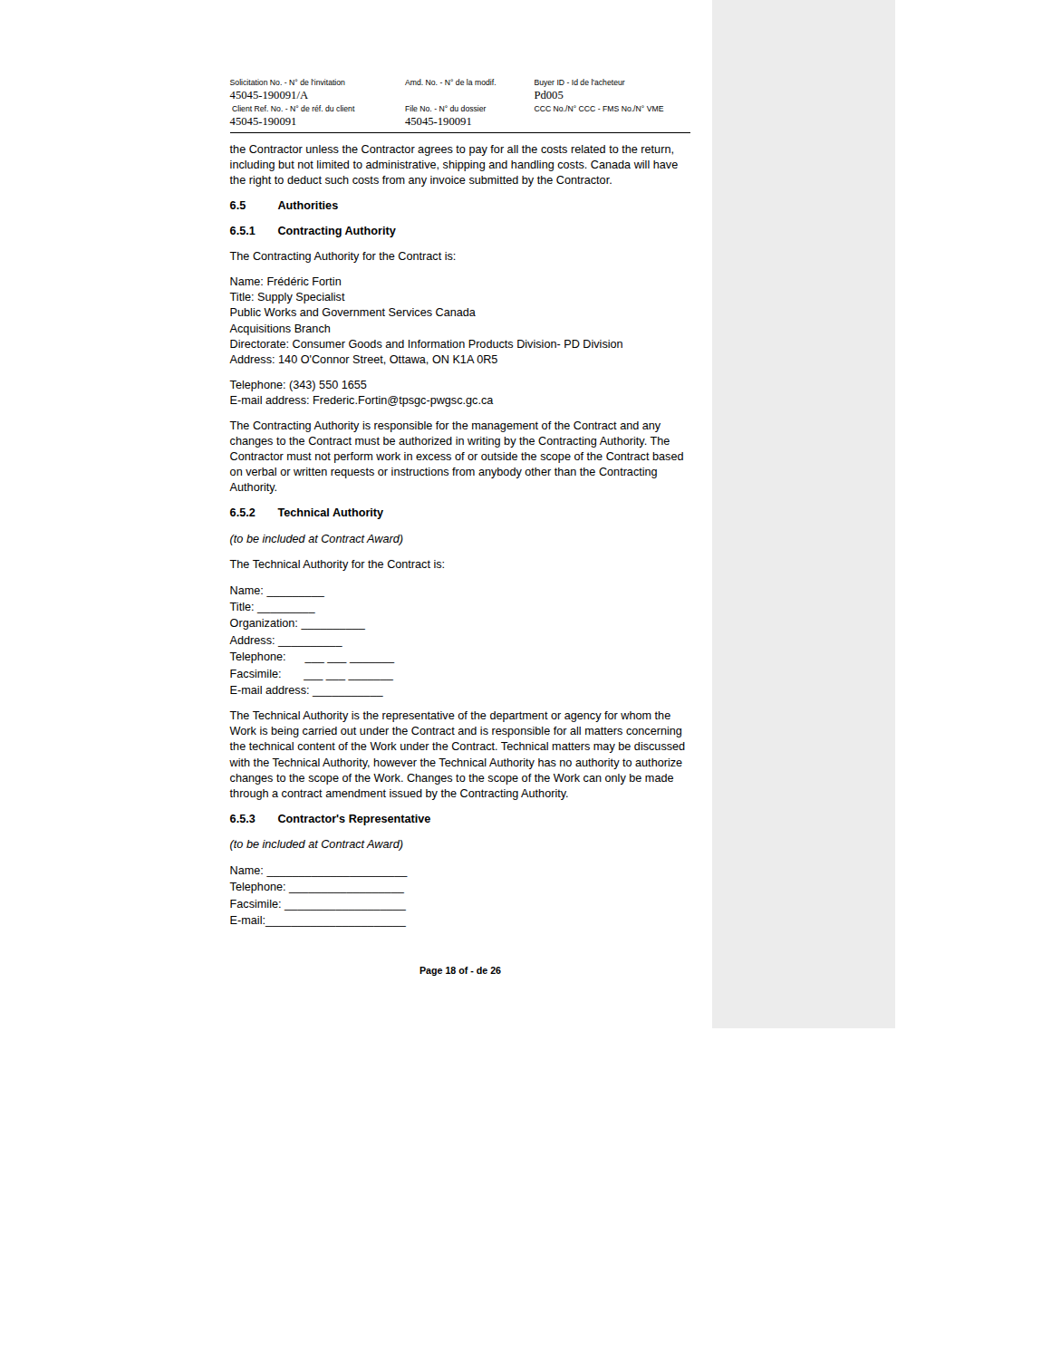| Solicitation No. - N° de l'invitation | Amd. No. - N° de la modif. | Buyer ID - Id de l'acheteur |
| 45045-190091/A | | Pd005 |
| Client Ref. No. - N° de réf. du client | File No. - N° du dossier | CCC No./N° CCC - FMS No./N° VME |
| 45045-190091 | 45045-190091 | |
the Contractor unless the Contractor agrees to pay for all the costs related to the return, including but not limited to administrative, shipping and handling costs. Canada will have the right to deduct such costs from any invoice submitted by the Contractor.
6.5 Authorities
6.5.1 Contracting Authority
The Contracting Authority for the Contract is:
Name: Frédéric Fortin
Title: Supply Specialist
Public Works and Government Services Canada
Acquisitions Branch
Directorate: Consumer Goods and Information Products Division- PD Division
Address: 140 O'Connor Street, Ottawa, ON K1A 0R5
Telephone: (343) 550 1655
E-mail address: Frederic.Fortin@tpsgc-pwgsc.gc.ca
The Contracting Authority is responsible for the management of the Contract and any changes to the Contract must be authorized in writing by the Contracting Authority. The Contractor must not perform work in excess of or outside the scope of the Contract based on verbal or written requests or instructions from anybody other than the Contracting Authority.
6.5.2 Technical Authority
(to be included at Contract Award)
The Technical Authority for the Contract is:
Name: _________
Title: _________
Organization: __________
Address: __________
Telephone: ___ ___ _______
Facsimile: ___ ___ _______
E-mail address: ___________
The Technical Authority is the representative of the department or agency for whom the Work is being carried out under the Contract and is responsible for all matters concerning the technical content of the Work under the Contract. Technical matters may be discussed with the Technical Authority, however the Technical Authority has no authority to authorize changes to the scope of the Work. Changes to the scope of the Work can only be made through a contract amendment issued by the Contracting Authority.
6.5.3 Contractor's Representative
(to be included at Contract Award)
Name: ______________________
Telephone: __________________
Facsimile: ___________________
E-mail:______________________
Page 18 of - de 26